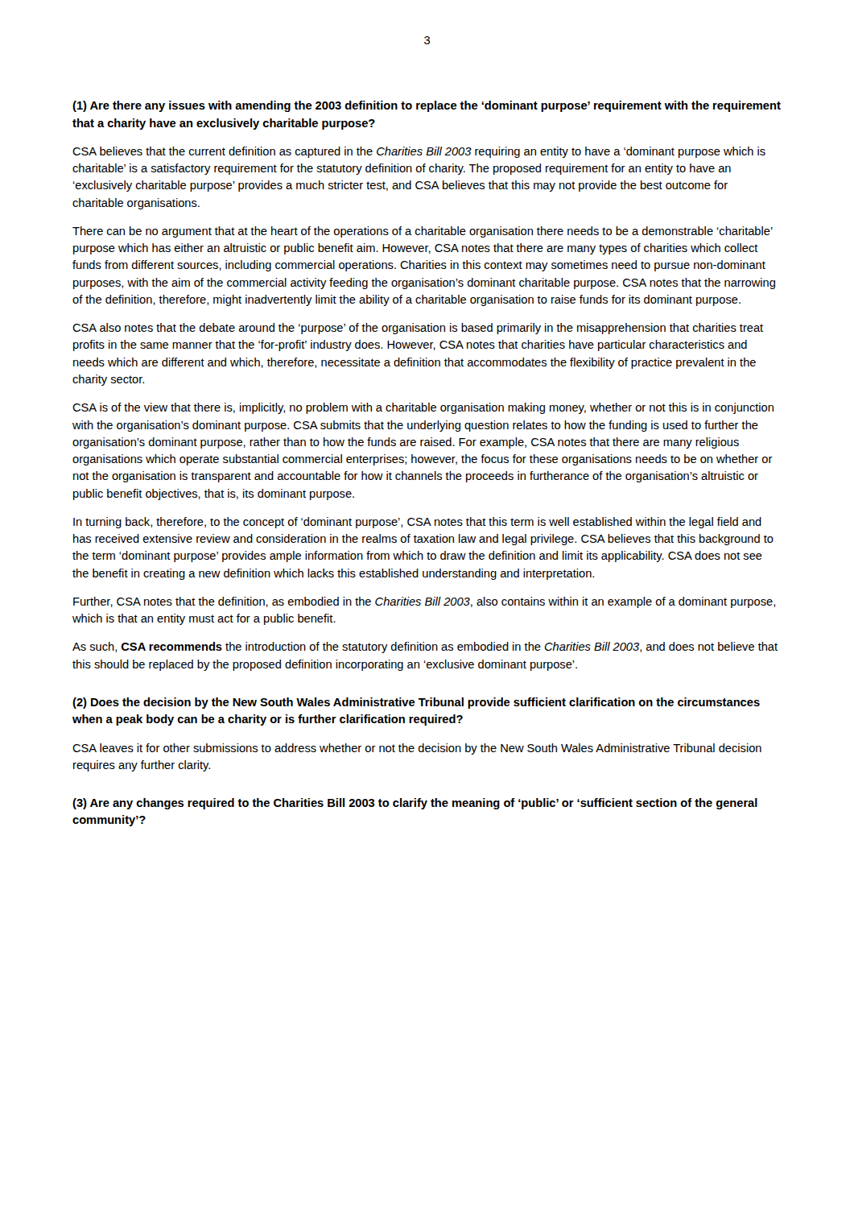3
(1) Are there any issues with amending the 2003 definition to replace the ‘dominant purpose’ requirement with the requirement that a charity have an exclusively charitable purpose?
CSA believes that the current definition as captured in the Charities Bill 2003 requiring an entity to have a ‘dominant purpose which is charitable’ is a satisfactory requirement for the statutory definition of charity. The proposed requirement for an entity to have an ‘exclusively charitable purpose’ provides a much stricter test, and CSA believes that this may not provide the best outcome for charitable organisations.
There can be no argument that at the heart of the operations of a charitable organisation there needs to be a demonstrable ‘charitable’ purpose which has either an altruistic or public benefit aim. However, CSA notes that there are many types of charities which collect funds from different sources, including commercial operations. Charities in this context may sometimes need to pursue non-dominant purposes, with the aim of the commercial activity feeding the organisation’s dominant charitable purpose. CSA notes that the narrowing of the definition, therefore, might inadvertently limit the ability of a charitable organisation to raise funds for its dominant purpose.
CSA also notes that the debate around the ‘purpose’ of the organisation is based primarily in the misapprehension that charities treat profits in the same manner that the ‘for-profit’ industry does. However, CSA notes that charities have particular characteristics and needs which are different and which, therefore, necessitate a definition that accommodates the flexibility of practice prevalent in the charity sector.
CSA is of the view that there is, implicitly, no problem with a charitable organisation making money, whether or not this is in conjunction with the organisation’s dominant purpose. CSA submits that the underlying question relates to how the funding is used to further the organisation’s dominant purpose, rather than to how the funds are raised. For example, CSA notes that there are many religious organisations which operate substantial commercial enterprises; however, the focus for these organisations needs to be on whether or not the organisation is transparent and accountable for how it channels the proceeds in furtherance of the organisation’s altruistic or public benefit objectives, that is, its dominant purpose.
In turning back, therefore, to the concept of ‘dominant purpose’, CSA notes that this term is well established within the legal field and has received extensive review and consideration in the realms of taxation law and legal privilege. CSA believes that this background to the term ‘dominant purpose’ provides ample information from which to draw the definition and limit its applicability. CSA does not see the benefit in creating a new definition which lacks this established understanding and interpretation.
Further, CSA notes that the definition, as embodied in the Charities Bill 2003, also contains within it an example of a dominant purpose, which is that an entity must act for a public benefit.
As such, CSA recommends the introduction of the statutory definition as embodied in the Charities Bill 2003, and does not believe that this should be replaced by the proposed definition incorporating an ‘exclusive dominant purpose’.
(2) Does the decision by the New South Wales Administrative Tribunal provide sufficient clarification on the circumstances when a peak body can be a charity or is further clarification required?
CSA leaves it for other submissions to address whether or not the decision by the New South Wales Administrative Tribunal decision requires any further clarity.
(3) Are any changes required to the Charities Bill 2003 to clarify the meaning of ‘public’ or ‘sufficient section of the general community’?